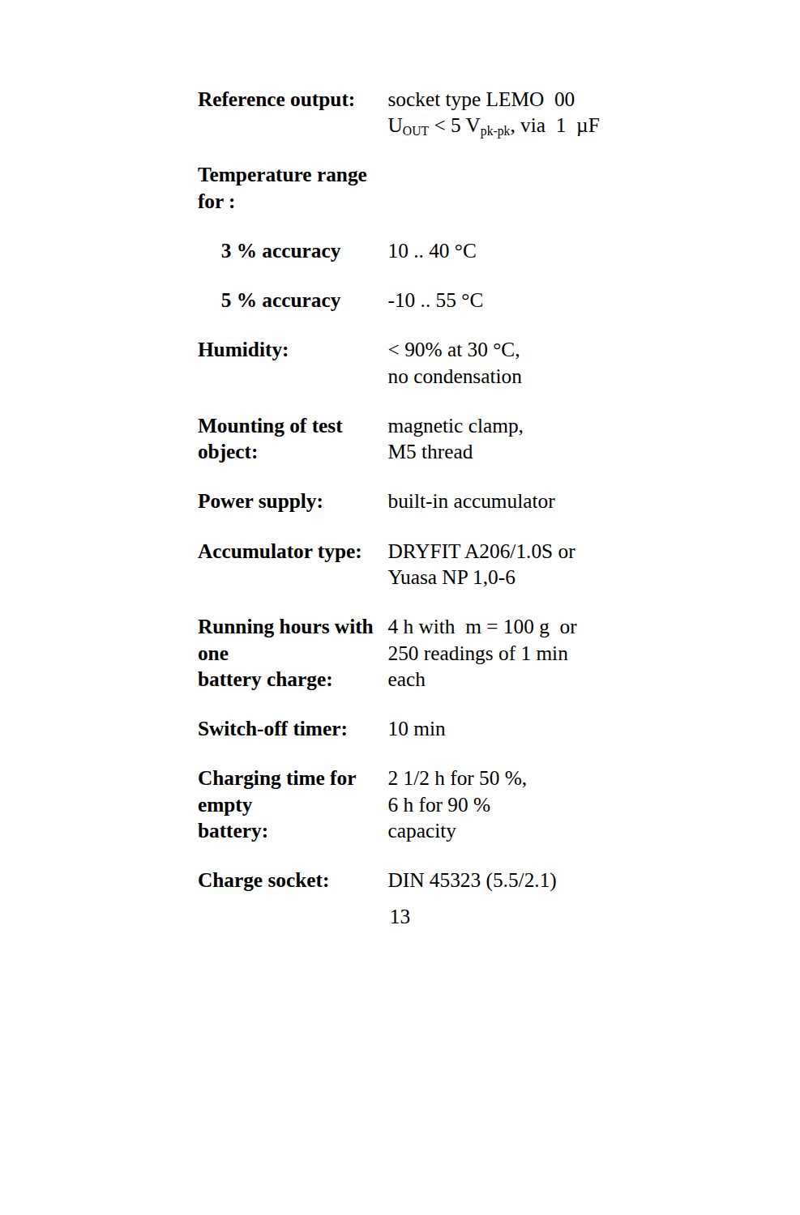| Reference output: | socket type LEMO 00 U OUT < 5 V pk-pk , via 1 µF |
| Temperature range for : | |
| 3 % accuracy | 10 .. 40 °C |
| 5 % accuracy | -10 .. 55 °C |
| Humidity: | < 90% at 30 °C, no condensation |
| Mounting of test object: | magnetic clamp, M5 thread |
| Power supply: | built-in accumulator |
| Accumulator type: | DRYFIT A206/1.0S or Yuasa NP 1,0-6 |
| Running hours with one battery charge: | 4 h with m = 100 g or 250 readings of 1 min each |
| Switch-off timer: | 10 min |
| Charging time for empty battery: | 2 1/2 h for 50 %, 6 h for 90 % capacity |
| Charge socket: | DIN 45323 (5.5/2.1) |
13